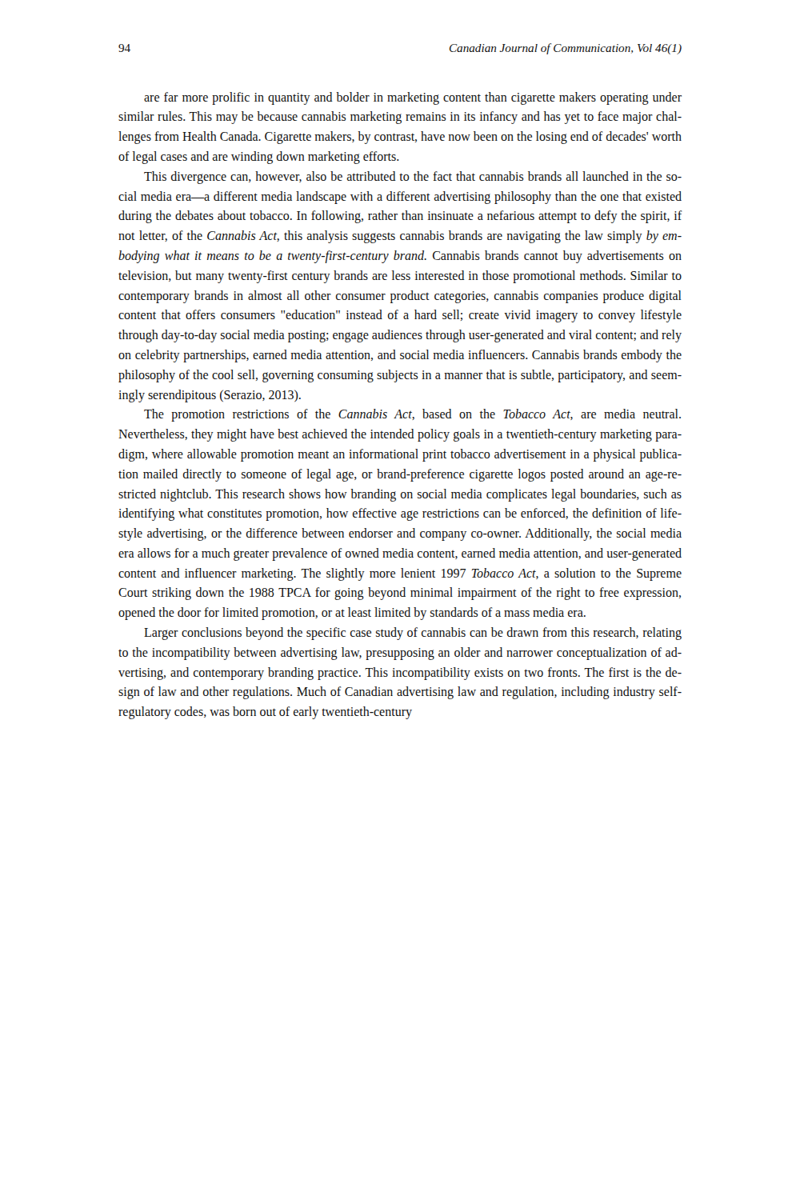94 Canadian Journal of Communication, Vol 46(1)
are far more prolific in quantity and bolder in marketing content than cigarette makers operating under similar rules. This may be because cannabis marketing remains in its infancy and has yet to face major challenges from Health Canada. Cigarette makers, by contrast, have now been on the losing end of decades' worth of legal cases and are winding down marketing efforts.
This divergence can, however, also be attributed to the fact that cannabis brands all launched in the social media era—a different media landscape with a different advertising philosophy than the one that existed during the debates about tobacco. In following, rather than insinuate a nefarious attempt to defy the spirit, if not letter, of the Cannabis Act, this analysis suggests cannabis brands are navigating the law simply by embodying what it means to be a twenty-first-century brand. Cannabis brands cannot buy advertisements on television, but many twenty-first century brands are less interested in those promotional methods. Similar to contemporary brands in almost all other consumer product categories, cannabis companies produce digital content that offers consumers "education" instead of a hard sell; create vivid imagery to convey lifestyle through day-to-day social media posting; engage audiences through user-generated and viral content; and rely on celebrity partnerships, earned media attention, and social media influencers. Cannabis brands embody the philosophy of the cool sell, governing consuming subjects in a manner that is subtle, participatory, and seemingly serendipitous (Serazio, 2013).
The promotion restrictions of the Cannabis Act, based on the Tobacco Act, are media neutral. Nevertheless, they might have best achieved the intended policy goals in a twentieth-century marketing paradigm, where allowable promotion meant an informational print tobacco advertisement in a physical publication mailed directly to someone of legal age, or brand-preference cigarette logos posted around an age-restricted nightclub. This research shows how branding on social media complicates legal boundaries, such as identifying what constitutes promotion, how effective age restrictions can be enforced, the definition of lifestyle advertising, or the difference between endorser and company co-owner. Additionally, the social media era allows for a much greater prevalence of owned media content, earned media attention, and user-generated content and influencer marketing. The slightly more lenient 1997 Tobacco Act, a solution to the Supreme Court striking down the 1988 TPCA for going beyond minimal impairment of the right to free expression, opened the door for limited promotion, or at least limited by standards of a mass media era.
Larger conclusions beyond the specific case study of cannabis can be drawn from this research, relating to the incompatibility between advertising law, presupposing an older and narrower conceptualization of advertising, and contemporary branding practice. This incompatibility exists on two fronts. The first is the design of law and other regulations. Much of Canadian advertising law and regulation, including industry self-regulatory codes, was born out of early twentieth-century